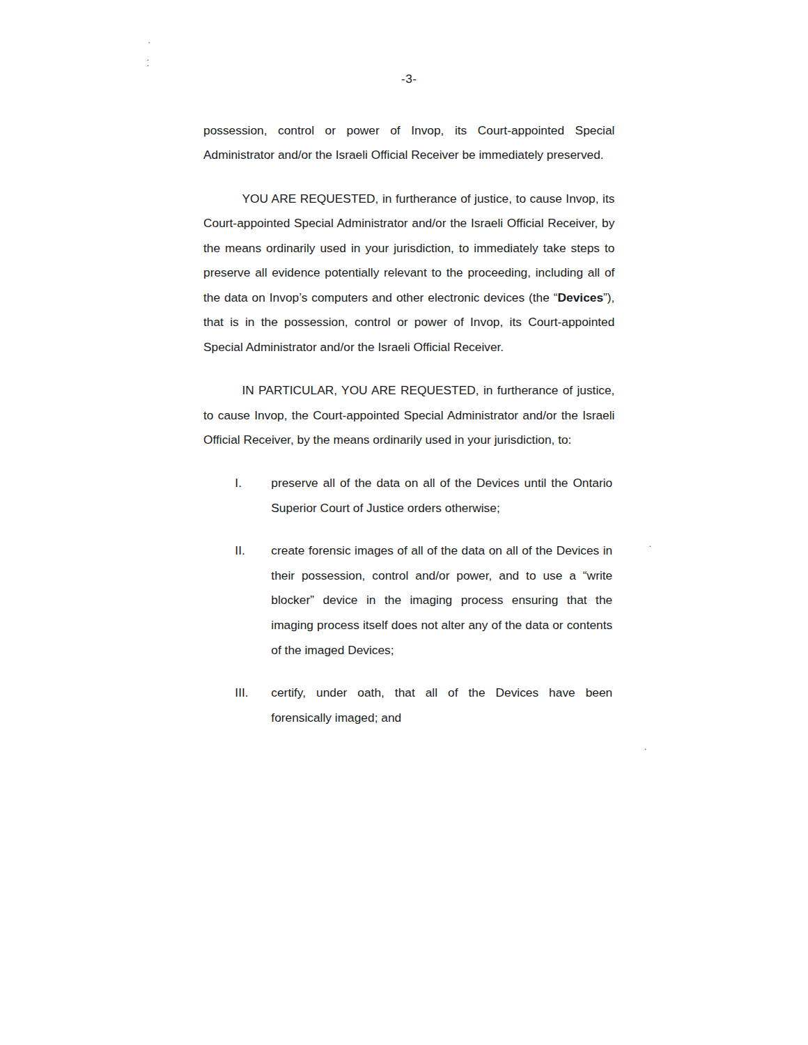. . .
-3-
possession, control or power of Invop, its Court-appointed Special Administrator and/or the Israeli Official Receiver be immediately preserved.
You are requested, in furtherance of justice, to cause Invop, its Court-appointed Special Administrator and/or the Israeli Official Receiver, by the means ordinarily used in your jurisdiction, to immediately take steps to preserve all evidence potentially relevant to the proceeding, including all of the data on Invop’s computers and other electronic devices (the “Devices”), that is in the possession, control or power of Invop, its Court-appointed Special Administrator and/or the Israeli Official Receiver.
In particular, you are requested, in furtherance of justice, to cause Invop, the Court-appointed Special Administrator and/or the Israeli Official Receiver, by the means ordinarily used in your jurisdiction, to:
I. preserve all of the data on all of the Devices until the Ontario Superior Court of Justice orders otherwise;
II. create forensic images of all of the data on all of the Devices in their possession, control and/or power, and to use a “write blocker” device in the imaging process ensuring that the imaging process itself does not alter any of the data or contents of the imaged Devices;
III. certify, under oath, that all of the Devices have been forensically imaged; and
. .